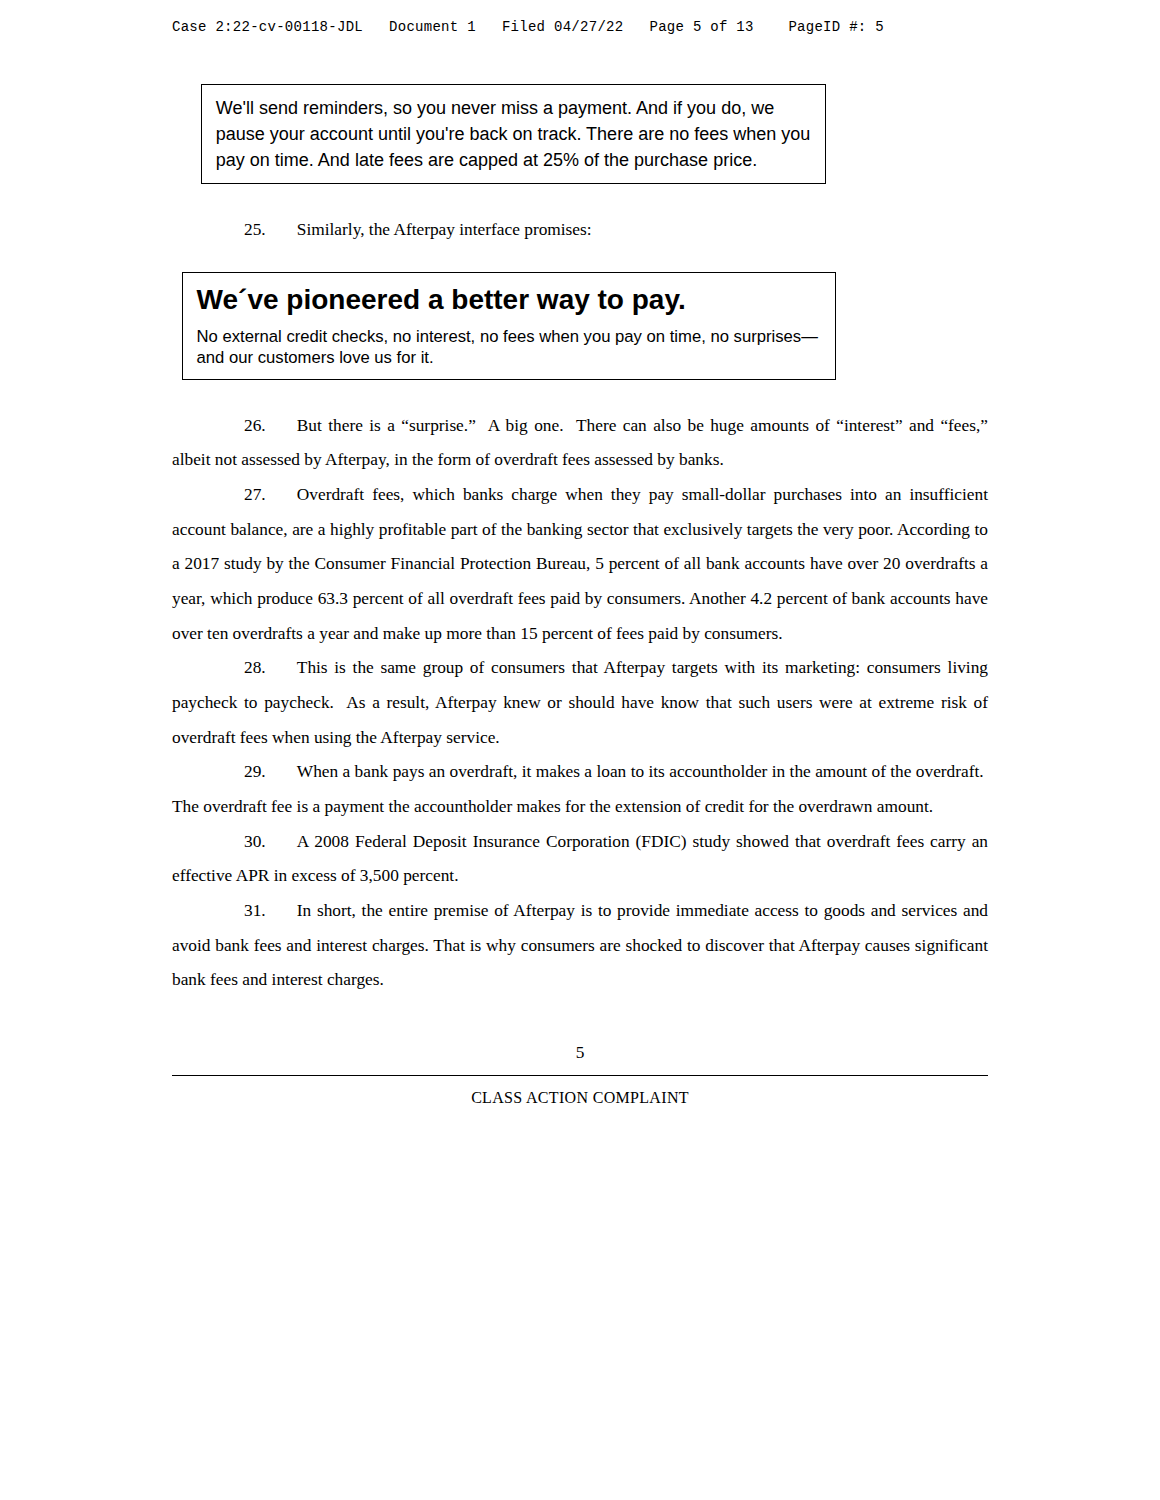Case 2:22-cv-00118-JDL Document 1 Filed 04/27/22 Page 5 of 13 PageID #: 5
We'll send reminders, so you never miss a payment. And if you do, we pause your account until you're back on track. There are no fees when you pay on time. And late fees are capped at 25% of the purchase price.
25. Similarly, the Afterpay interface promises:
We´ve pioneered a better way to pay.
No external credit checks, no interest, no fees when you pay on time, no surprises—and our customers love us for it.
26. But there is a “surprise.” A big one. There can also be huge amounts of “interest” and “fees,” albeit not assessed by Afterpay, in the form of overdraft fees assessed by banks.
27. Overdraft fees, which banks charge when they pay small-dollar purchases into an insufficient account balance, are a highly profitable part of the banking sector that exclusively targets the very poor. According to a 2017 study by the Consumer Financial Protection Bureau, 5 percent of all bank accounts have over 20 overdrafts a year, which produce 63.3 percent of all overdraft fees paid by consumers. Another 4.2 percent of bank accounts have over ten overdrafts a year and make up more than 15 percent of fees paid by consumers.
28. This is the same group of consumers that Afterpay targets with its marketing: consumers living paycheck to paycheck. As a result, Afterpay knew or should have know that such users were at extreme risk of overdraft fees when using the Afterpay service.
29. When a bank pays an overdraft, it makes a loan to its accountholder in the amount of the overdraft. The overdraft fee is a payment the accountholder makes for the extension of credit for the overdrawn amount.
30. A 2008 Federal Deposit Insurance Corporation (FDIC) study showed that overdraft fees carry an effective APR in excess of 3,500 percent.
31. In short, the entire premise of Afterpay is to provide immediate access to goods and services and avoid bank fees and interest charges. That is why consumers are shocked to discover that Afterpay causes significant bank fees and interest charges.
5
CLASS ACTION COMPLAINT